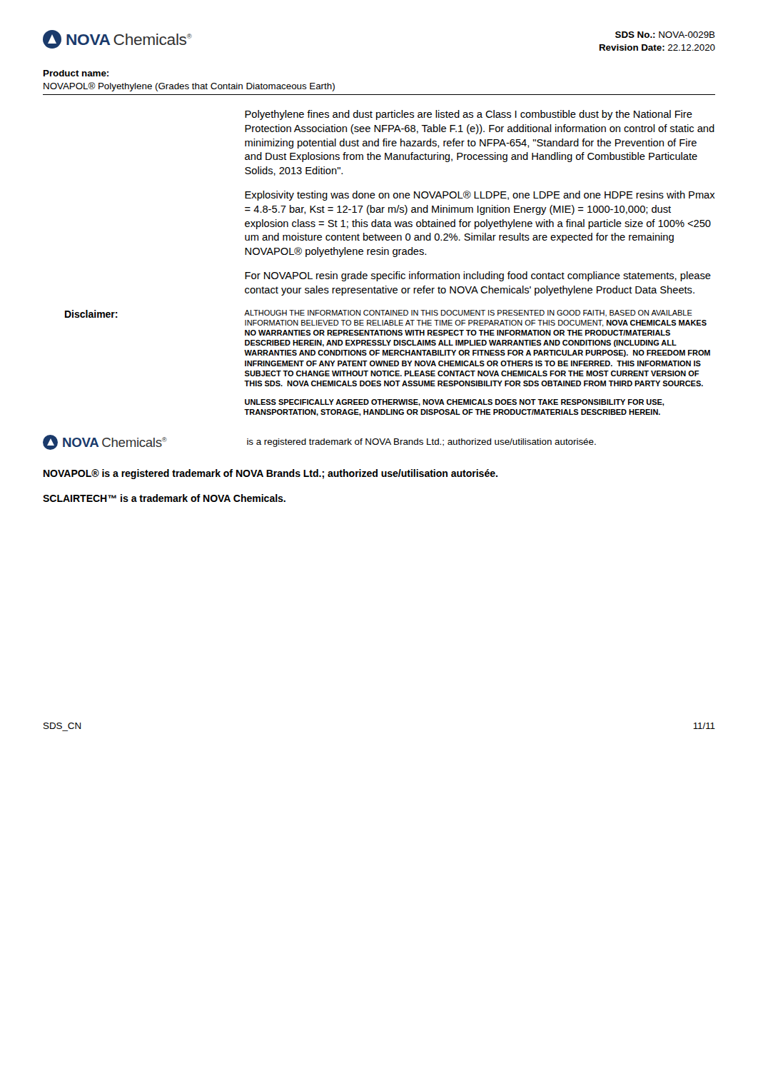NOVA Chemicals®
SDS No.: NOVA-0029B
Revision Date: 22.12.2020
Product name:
NOVAPOL® Polyethylene (Grades that Contain Diatomaceous Earth)
Polyethylene fines and dust particles are listed as a Class I combustible dust by the National Fire Protection Association (see NFPA-68, Table F.1 (e)). For additional information on control of static and minimizing potential dust and fire hazards, refer to NFPA-654, "Standard for the Prevention of Fire and Dust Explosions from the Manufacturing, Processing and Handling of Combustible Particulate Solids, 2013 Edition".
Explosivity testing was done on one NOVAPOL® LLDPE, one LDPE and one HDPE resins with Pmax = 4.8-5.7 bar, Kst = 12-17 (bar m/s) and Minimum Ignition Energy (MIE) = 1000-10,000; dust explosion class = St 1; this data was obtained for polyethylene with a final particle size of 100% <250 um and moisture content between 0 and 0.2%. Similar results are expected for the remaining NOVAPOL® polyethylene resin grades.
For NOVAPOL resin grade specific information including food contact compliance statements, please contact your sales representative or refer to NOVA Chemicals' polyethylene Product Data Sheets.
Disclaimer:
ALTHOUGH THE INFORMATION CONTAINED IN THIS DOCUMENT IS PRESENTED IN GOOD FAITH, BASED ON AVAILABLE INFORMATION BELIEVED TO BE RELIABLE AT THE TIME OF PREPARATION OF THIS DOCUMENT, NOVA CHEMICALS MAKES NO WARRANTIES OR REPRESENTATIONS WITH RESPECT TO THE INFORMATION OR THE PRODUCT/MATERIALS DESCRIBED HEREIN, AND EXPRESSLY DISCLAIMS ALL IMPLIED WARRANTIES AND CONDITIONS (INCLUDING ALL WARRANTIES AND CONDITIONS OF MERCHANTABILITY OR FITNESS FOR A PARTICULAR PURPOSE). NO FREEDOM FROM INFRINGEMENT OF ANY PATENT OWNED BY NOVA CHEMICALS OR OTHERS IS TO BE INFERRED. THIS INFORMATION IS SUBJECT TO CHANGE WITHOUT NOTICE. PLEASE CONTACT NOVA CHEMICALS FOR THE MOST CURRENT VERSION OF THIS SDS. NOVA CHEMICALS DOES NOT ASSUME RESPONSIBILITY FOR SDS OBTAINED FROM THIRD PARTY SOURCES.
UNLESS SPECIFICALLY AGREED OTHERWISE, NOVA CHEMICALS DOES NOT TAKE RESPONSIBILITY FOR USE, TRANSPORTATION, STORAGE, HANDLING OR DISPOSAL OF THE PRODUCT/MATERIALS DESCRIBED HEREIN.
NOVA Chemicals®
is a registered trademark of NOVA Brands Ltd.; authorized use/utilisation autorisée.
NOVAPOL® is a registered trademark of NOVA Brands Ltd.; authorized use/utilisation autorisée.
SCLAIRTECH™ is a trademark of NOVA Chemicals.
SDS_CN
11/11